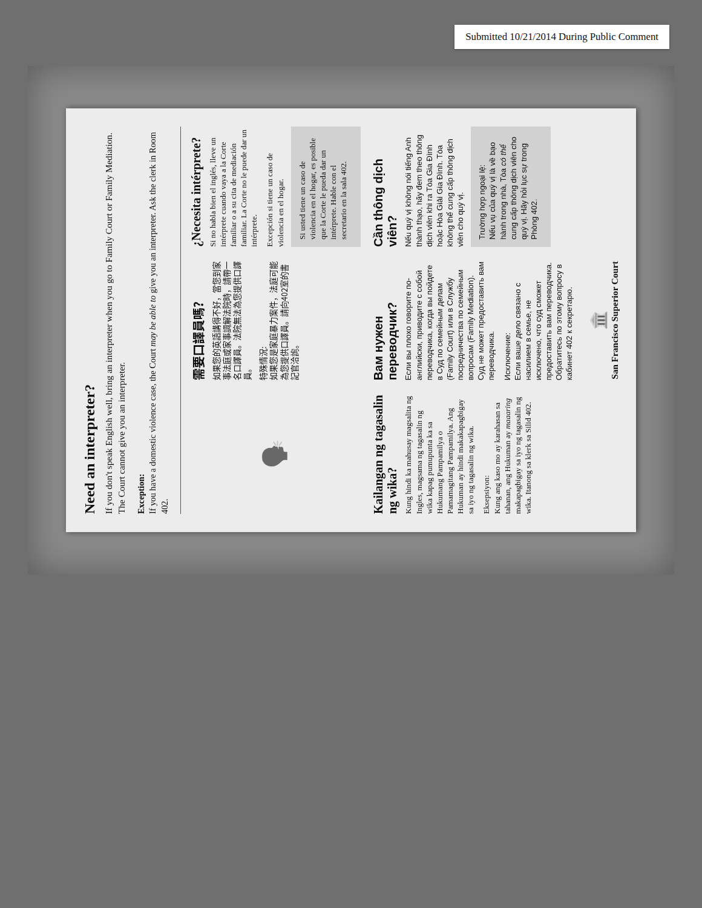Submitted 10/21/2014 During Public Comment
Need an interpreter?
If you don't speak English well, bring an interpreter when you go to Family Court or Family Mediation. The Court cannot give you an interpreter.
Exception:
If you have a domestic violence case, the Court may be able to give you an interpreter. Ask the clerk in Room 402.
🗣️
需要口譯員嗎?
如果您的英語講得不好，當您到家事法庭或家事調解法院時，請帶一名口譯員。法院無法為您提供口譯員。
特殊情況:
如果您是家庭暴力案件，法庭可能為您提供口譯員。請向402室的書記官洽詢。
¿Necesita intérprete?
Si no habla bien el inglés, lleve un intérprete cuando vaya a la Corte familiar o a su cita de mediación familiar. La Corte no le puede dar un intérprete.
Excepción si tiene un caso de violencia en el hogar.
Si usted tiene un caso de violencia en el hogar, es posible que la Corte le pueda dar un intérprete. Hable con el secretario en la sala 402.
Kailangan ng tagasalin ng wika?
Kung hindi ka mahusay magsalita ng Ingles, magsama ng tagasalin ng wika kapag pumupunta ka sa Hukumang Pampamilya o Pamamagitang Pampamilya. Ang Hukuman ay hindi makakapagbigay sa iyo ng tagasalin ng wika.
Eksepsiyon:
Kung ang kaso mo ay karahasan sa tahanan, ang Hukuman ay maaaring makapagbigay sa iyo ng tagasalin ng wika. Itanong sa klerk sa Silid 402.
Вам нужен переводчик?
Если вы плохо говорите по-английски, приводите с собой переводчика, когда вы пойдете в Суд по семейным делам (Family Court) или в Службу посредничества по семейным вопросам (Family Mediation). Суд не может предоставить вам переводчика.
Исключение:
Если ваше дело связано с насилием в семье, не исключено, что суд сможет предоставить вам переводчика. Обратитесь по этому вопросу в кабинет 402 к секретарю.
Cần thông dịch viên?
Nếu quý vị không nói tiếng Anh thành thạo, hãy đem theo thông dịch viên khi ra Tòa Gia Đình hoặc Hòa Giải Gia Đình. Tòa không thể cung cấp thông dịch viên cho quý vị.
Trường hợp ngoại lệ:
Nếu vụ của quý vị là về bạo hành trong nhà, Tòa có thể cung cấp thông dịch viên cho quý vị. Hãy hỏi lục sự trong Phòng 402.
🏛️
San Francisco Superior Court